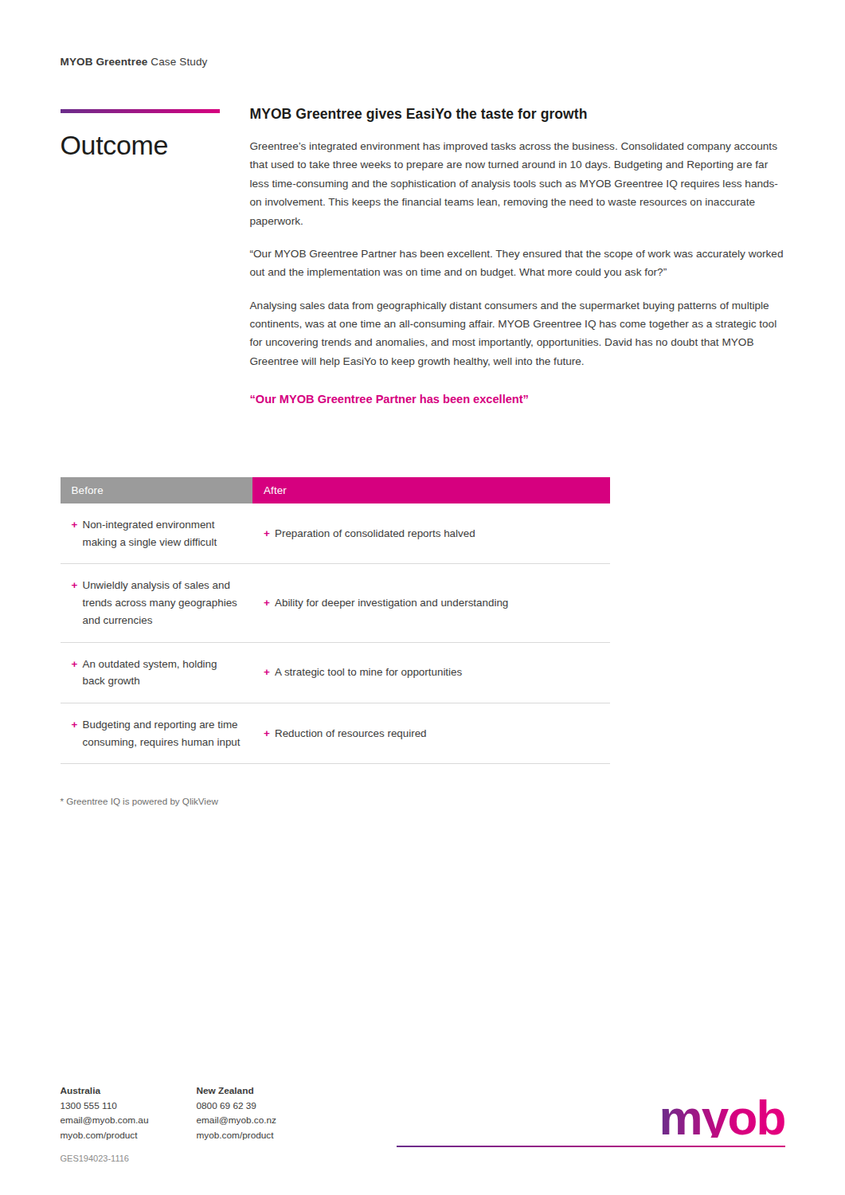MYOB Greentree Case Study
Outcome
MYOB Greentree gives EasiYo the taste for growth
Greentree’s integrated environment has improved tasks across the business. Consolidated company accounts that used to take three weeks to prepare are now turned around in 10 days. Budgeting and Reporting are far less time-consuming and the sophistication of analysis tools such as MYOB Greentree IQ requires less hands-on involvement. This keeps the financial teams lean, removing the need to waste resources on inaccurate paperwork.
“Our MYOB Greentree Partner has been excellent. They ensured that the scope of work was accurately worked out and the implementation was on time and on budget. What more could you ask for?”
Analysing sales data from geographically distant consumers and the supermarket buying patterns of multiple continents, was at one time an all-consuming affair. MYOB Greentree IQ has come together as a strategic tool for uncovering trends and anomalies, and most importantly, opportunities. David has no doubt that MYOB Greentree will help EasiYo to keep growth healthy, well into the future.
“Our MYOB Greentree Partner has been excellent”
| Before | After |
| --- | --- |
| + Non-integrated environment making a single view difficult | + Preparation of consolidated reports halved |
| + Unwieldly analysis of sales and trends across many geographies and currencies | + Ability for deeper investigation and understanding |
| + An outdated system, holding back growth | + A strategic tool to mine for opportunities |
| + Budgeting and reporting are time consuming, requires human input | + Reduction of resources required |
* Greentree IQ is powered by QlikView
Australia 1300 555 110
email@myob.com.au
myob.com/product
New Zealand 0800 69 62 39
email@myob.co.nz
myob.com/product
myob
GES194023-1116